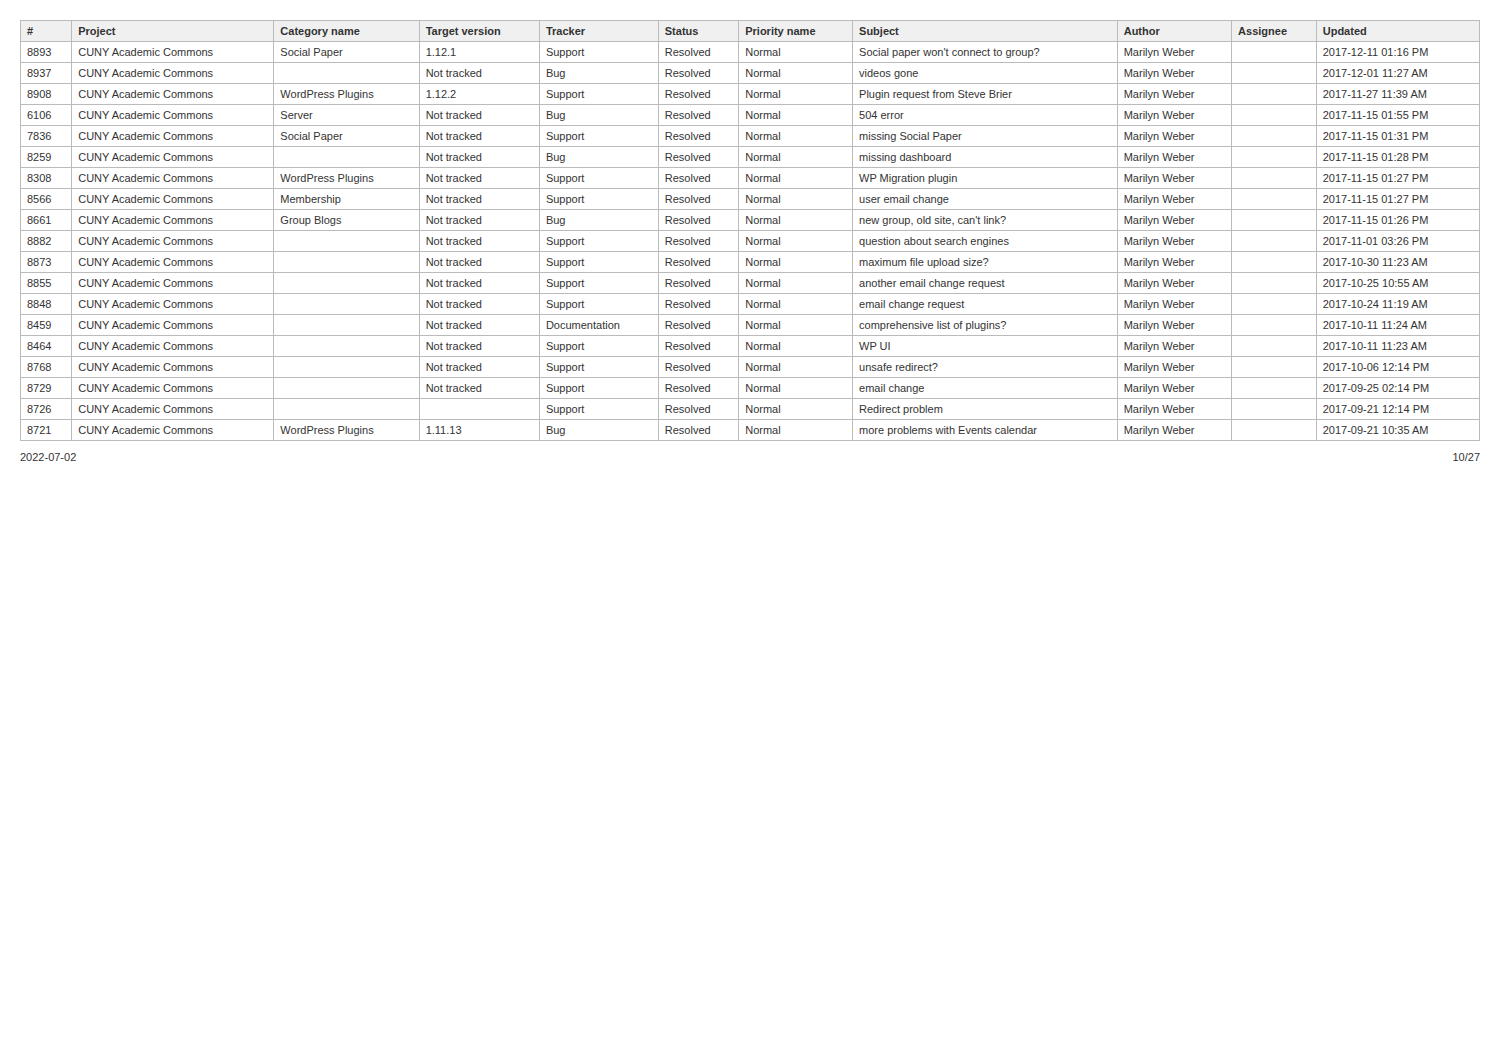| # | Project | Category name | Target version | Tracker | Status | Priority name | Subject | Author | Assignee | Updated |
| --- | --- | --- | --- | --- | --- | --- | --- | --- | --- | --- |
| 8893 | CUNY Academic Commons | Social Paper | 1.12.1 | Support | Resolved | Normal | Social paper won't connect to group? | Marilyn Weber | | 2017-12-11 01:16 PM |
| 8937 | CUNY Academic Commons | | Not tracked | Bug | Resolved | Normal | videos gone | Marilyn Weber | | 2017-12-01 11:27 AM |
| 8908 | CUNY Academic Commons | WordPress Plugins | 1.12.2 | Support | Resolved | Normal | Plugin request from Steve Brier | Marilyn Weber | | 2017-11-27 11:39 AM |
| 6106 | CUNY Academic Commons | Server | Not tracked | Bug | Resolved | Normal | 504 error | Marilyn Weber | | 2017-11-15 01:55 PM |
| 7836 | CUNY Academic Commons | Social Paper | Not tracked | Support | Resolved | Normal | missing Social Paper | Marilyn Weber | | 2017-11-15 01:31 PM |
| 8259 | CUNY Academic Commons | | Not tracked | Bug | Resolved | Normal | missing dashboard | Marilyn Weber | | 2017-11-15 01:28 PM |
| 8308 | CUNY Academic Commons | WordPress Plugins | Not tracked | Support | Resolved | Normal | WP Migration plugin | Marilyn Weber | | 2017-11-15 01:27 PM |
| 8566 | CUNY Academic Commons | Membership | Not tracked | Support | Resolved | Normal | user email change | Marilyn Weber | | 2017-11-15 01:27 PM |
| 8661 | CUNY Academic Commons | Group Blogs | Not tracked | Bug | Resolved | Normal | new group, old site, can't link? | Marilyn Weber | | 2017-11-15 01:26 PM |
| 8882 | CUNY Academic Commons | | Not tracked | Support | Resolved | Normal | question about search engines | Marilyn Weber | | 2017-11-01 03:26 PM |
| 8873 | CUNY Academic Commons | | Not tracked | Support | Resolved | Normal | maximum file upload size? | Marilyn Weber | | 2017-10-30 11:23 AM |
| 8855 | CUNY Academic Commons | | Not tracked | Support | Resolved | Normal | another email change request | Marilyn Weber | | 2017-10-25 10:55 AM |
| 8848 | CUNY Academic Commons | | Not tracked | Support | Resolved | Normal | email change request | Marilyn Weber | | 2017-10-24 11:19 AM |
| 8459 | CUNY Academic Commons | | Not tracked | Documentation | Resolved | Normal | comprehensive list of plugins? | Marilyn Weber | | 2017-10-11 11:24 AM |
| 8464 | CUNY Academic Commons | | Not tracked | Support | Resolved | Normal | WP UI | Marilyn Weber | | 2017-10-11 11:23 AM |
| 8768 | CUNY Academic Commons | | Not tracked | Support | Resolved | Normal | unsafe redirect? | Marilyn Weber | | 2017-10-06 12:14 PM |
| 8729 | CUNY Academic Commons | | Not tracked | Support | Resolved | Normal | email change | Marilyn Weber | | 2017-09-25 02:14 PM |
| 8726 | CUNY Academic Commons | | | Support | Resolved | Normal | Redirect problem | Marilyn Weber | | 2017-09-21 12:14 PM |
| 8721 | CUNY Academic Commons | WordPress Plugins | 1.11.13 | Bug | Resolved | Normal | more problems with Events calendar | Marilyn Weber | | 2017-09-21 10:35 AM |
2022-07-02 10/27